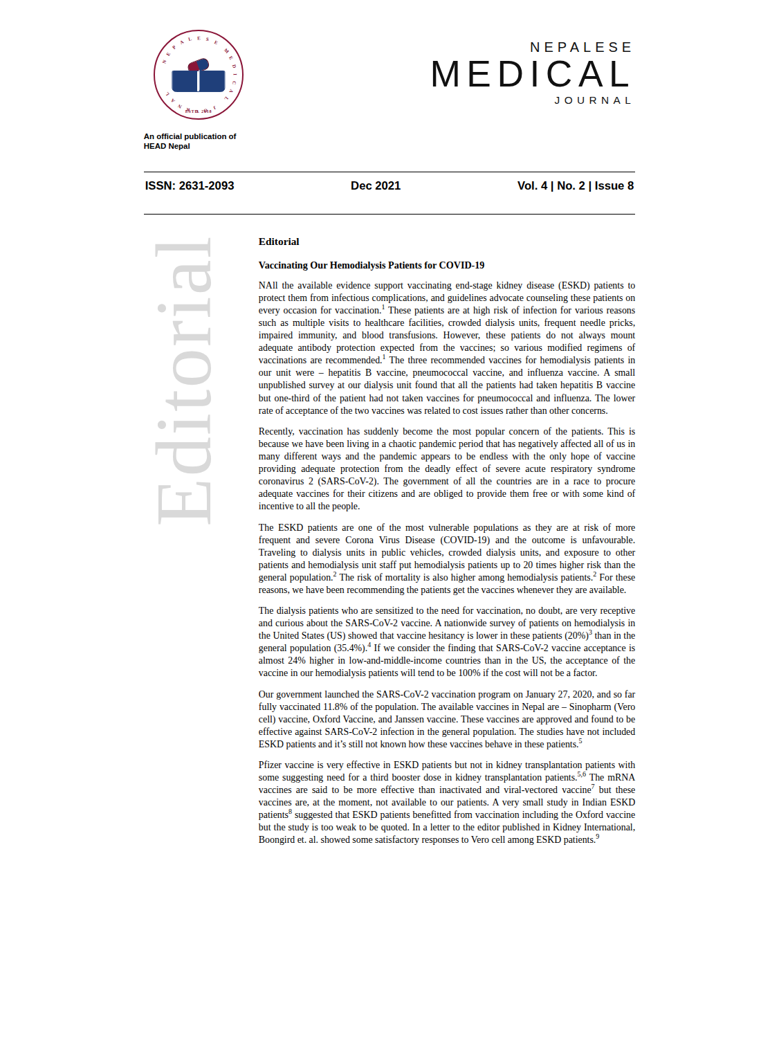N E P A L E S E M E D I C A L J O U R N A L
ESTD. 2018
An official publication of
HEAD Nepal
NEPALESE
MEDICAL
JOURNAL
ISSN: 2631-2093
Dec 2021
Vol. 4 | No. 2 | Issue 8
Editorial
Editorial
Vaccinating Our Hemodialysis Patients for COVID-19
NAll the available evidence support vaccinating end-stage kidney disease (ESKD) patients to protect them from infectious complications, and guidelines advocate counseling these patients on every occasion for vaccination.1 These patients are at high risk of infection for various reasons such as multiple visits to healthcare facilities, crowded dialysis units, frequent needle pricks, impaired immunity, and blood transfusions. However, these patients do not always mount adequate antibody protection expected from the vaccines; so various modified regimens of vaccinations are recommended.1 The three recommended vaccines for hemodialysis patients in our unit were – hepatitis B vaccine, pneumococcal vaccine, and influenza vaccine. A small unpublished survey at our dialysis unit found that all the patients had taken hepatitis B vaccine but one-third of the patient had not taken vaccines for pneumococcal and influenza. The lower rate of acceptance of the two vaccines was related to cost issues rather than other concerns.
Recently, vaccination has suddenly become the most popular concern of the patients. This is because we have been living in a chaotic pandemic period that has negatively affected all of us in many different ways and the pandemic appears to be endless with the only hope of vaccine providing adequate protection from the deadly effect of severe acute respiratory syndrome coronavirus 2 (SARS-CoV-2). The government of all the countries are in a race to procure adequate vaccines for their citizens and are obliged to provide them free or with some kind of incentive to all the people.
The ESKD patients are one of the most vulnerable populations as they are at risk of more frequent and severe Corona Virus Disease (COVID-19) and the outcome is unfavourable. Traveling to dialysis units in public vehicles, crowded dialysis units, and exposure to other patients and hemodialysis unit staff put hemodialysis patients up to 20 times higher risk than the general population.2 The risk of mortality is also higher among hemodialysis patients.2 For these reasons, we have been recommending the patients get the vaccines whenever they are available.
The dialysis patients who are sensitized to the need for vaccination, no doubt, are very receptive and curious about the SARS-CoV-2 vaccine. A nationwide survey of patients on hemodialysis in the United States (US) showed that vaccine hesitancy is lower in these patients (20%)3 than in the general population (35.4%).4 If we consider the finding that SARS-CoV-2 vaccine acceptance is almost 24% higher in low-and-middle-income countries than in the US, the acceptance of the vaccine in our hemodialysis patients will tend to be 100% if the cost will not be a factor.
Our government launched the SARS-CoV-2 vaccination program on January 27, 2020, and so far fully vaccinated 11.8% of the population. The available vaccines in Nepal are – Sinopharm (Vero cell) vaccine, Oxford Vaccine, and Janssen vaccine. These vaccines are approved and found to be effective against SARS-CoV-2 infection in the general population. The studies have not included ESKD patients and it’s still not known how these vaccines behave in these patients.5
Pfizer vaccine is very effective in ESKD patients but not in kidney transplantation patients with some suggesting need for a third booster dose in kidney transplantation patients.5,6 The mRNA vaccines are said to be more effective than inactivated and viral-vectored vaccine7 but these vaccines are, at the moment, not available to our patients. A very small study in Indian ESKD patients8 suggested that ESKD patients benefitted from vaccination including the Oxford vaccine but the study is too weak to be quoted. In a letter to the editor published in Kidney International, Boongird et. al. showed some satisfactory responses to Vero cell among ESKD patients.9